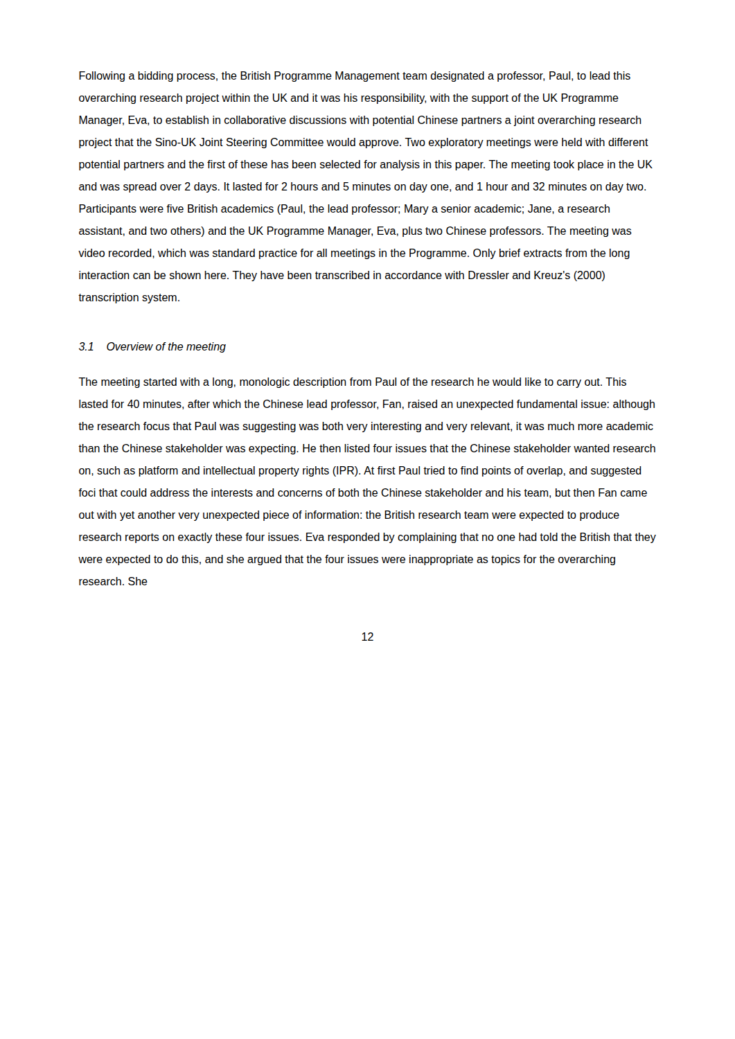Following a bidding process, the British Programme Management team designated a professor, Paul, to lead this overarching research project within the UK and it was his responsibility, with the support of the UK Programme Manager, Eva, to establish in collaborative discussions with potential Chinese partners a joint overarching research project that the Sino-UK Joint Steering Committee would approve. Two exploratory meetings were held with different potential partners and the first of these has been selected for analysis in this paper. The meeting took place in the UK and was spread over 2 days. It lasted for 2 hours and 5 minutes on day one, and 1 hour and 32 minutes on day two. Participants were five British academics (Paul, the lead professor; Mary a senior academic; Jane, a research assistant, and two others) and the UK Programme Manager, Eva, plus two Chinese professors. The meeting was video recorded, which was standard practice for all meetings in the Programme. Only brief extracts from the long interaction can be shown here. They have been transcribed in accordance with Dressler and Kreuz's (2000) transcription system.
3.1 Overview of the meeting
The meeting started with a long, monologic description from Paul of the research he would like to carry out. This lasted for 40 minutes, after which the Chinese lead professor, Fan, raised an unexpected fundamental issue: although the research focus that Paul was suggesting was both very interesting and very relevant, it was much more academic than the Chinese stakeholder was expecting. He then listed four issues that the Chinese stakeholder wanted research on, such as platform and intellectual property rights (IPR). At first Paul tried to find points of overlap, and suggested foci that could address the interests and concerns of both the Chinese stakeholder and his team, but then Fan came out with yet another very unexpected piece of information: the British research team were expected to produce research reports on exactly these four issues. Eva responded by complaining that no one had told the British that they were expected to do this, and she argued that the four issues were inappropriate as topics for the overarching research. She
12